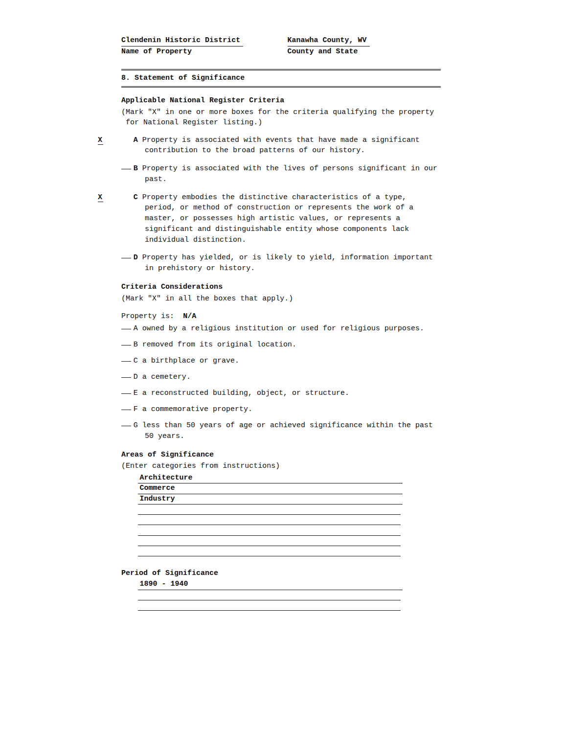| Clendenin Historic District Name of Property | Kanawha County, WV County and State |
8. Statement of Significance
Applicable National Register Criteria
(Mark "X" in one or more boxes for the criteria qualifying the property
for National Register listing.)
XA Property is associated with events that have made a significant contribution to the broad patterns of our history.
B Property is associated with the lives of persons significant in our past.
XC Property embodies the distinctive characteristics of a type, period, or method of construction or represents the work of a master, or possesses high artistic values, or represents a significant and distinguishable entity whose components lack individual distinction.
D Property has yielded, or is likely to yield, information important in prehistory or history.
Criteria Considerations
(Mark "X" in all the boxes that apply.)
Property is: N/A
A owned by a religious institution or used for religious purposes.
B removed from its original location.
C a birthplace or grave.
D a cemetery.
E a reconstructed building, object, or structure.
F a commemorative property.
G less than 50 years of age or achieved significance within the past 50 years.
Areas of Significance
(Enter categories from instructions)
Architecture Commerce Industry
Period of Significance
1890 - 1940